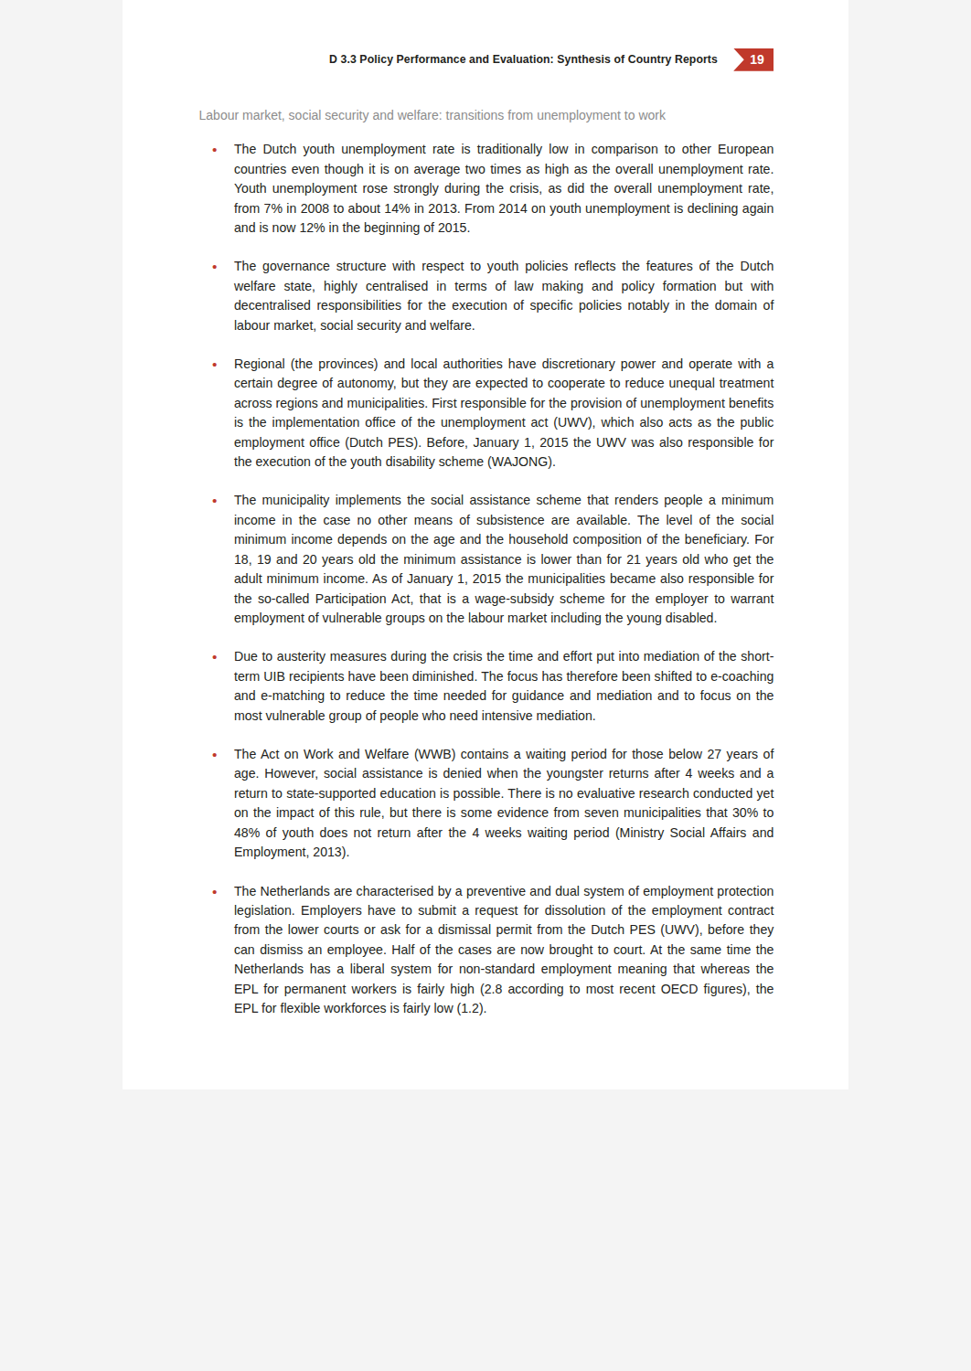D 3.3 Policy Performance and Evaluation: Synthesis of Country Reports
19
Labour market, social security and welfare: transitions from unemployment to work
The Dutch youth unemployment rate is traditionally low in comparison to other European countries even though it is on average two times as high as the overall unemployment rate. Youth unemployment rose strongly during the crisis, as did the overall unemployment rate, from 7% in 2008 to about 14% in 2013. From 2014 on youth unemployment is declining again and is now 12% in the beginning of 2015.
The governance structure with respect to youth policies reflects the features of the Dutch welfare state, highly centralised in terms of law making and policy formation but with decentralised responsibilities for the execution of specific policies notably in the domain of labour market, social security and welfare.
Regional (the provinces) and local authorities have discretionary power and operate with a certain degree of autonomy, but they are expected to cooperate to reduce unequal treatment across regions and municipalities. First responsible for the provision of unemployment benefits is the implementation office of the unemployment act (UWV), which also acts as the public employment office (Dutch PES). Before, January 1, 2015 the UWV was also responsible for the execution of the youth disability scheme (WAJONG).
The municipality implements the social assistance scheme that renders people a minimum income in the case no other means of subsistence are available. The level of the social minimum income depends on the age and the household composition of the beneficiary. For 18, 19 and 20 years old the minimum assistance is lower than for 21 years old who get the adult minimum income. As of January 1, 2015 the municipalities became also responsible for the so-called Participation Act, that is a wage-subsidy scheme for the employer to warrant employment of vulnerable groups on the labour market including the young disabled.
Due to austerity measures during the crisis the time and effort put into mediation of the short-term UIB recipients have been diminished. The focus has therefore been shifted to e-coaching and e-matching to reduce the time needed for guidance and mediation and to focus on the most vulnerable group of people who need intensive mediation.
The Act on Work and Welfare (WWB) contains a waiting period for those below 27 years of age. However, social assistance is denied when the youngster returns after 4 weeks and a return to state-supported education is possible. There is no evaluative research conducted yet on the impact of this rule, but there is some evidence from seven municipalities that 30% to 48% of youth does not return after the 4 weeks waiting period (Ministry Social Affairs and Employment, 2013).
The Netherlands are characterised by a preventive and dual system of employment protection legislation. Employers have to submit a request for dissolution of the employment contract from the lower courts or ask for a dismissal permit from the Dutch PES (UWV), before they can dismiss an employee. Half of the cases are now brought to court. At the same time the Netherlands has a liberal system for non-standard employment meaning that whereas the EPL for permanent workers is fairly high (2.8 according to most recent OECD figures), the EPL for flexible workforces is fairly low (1.2).